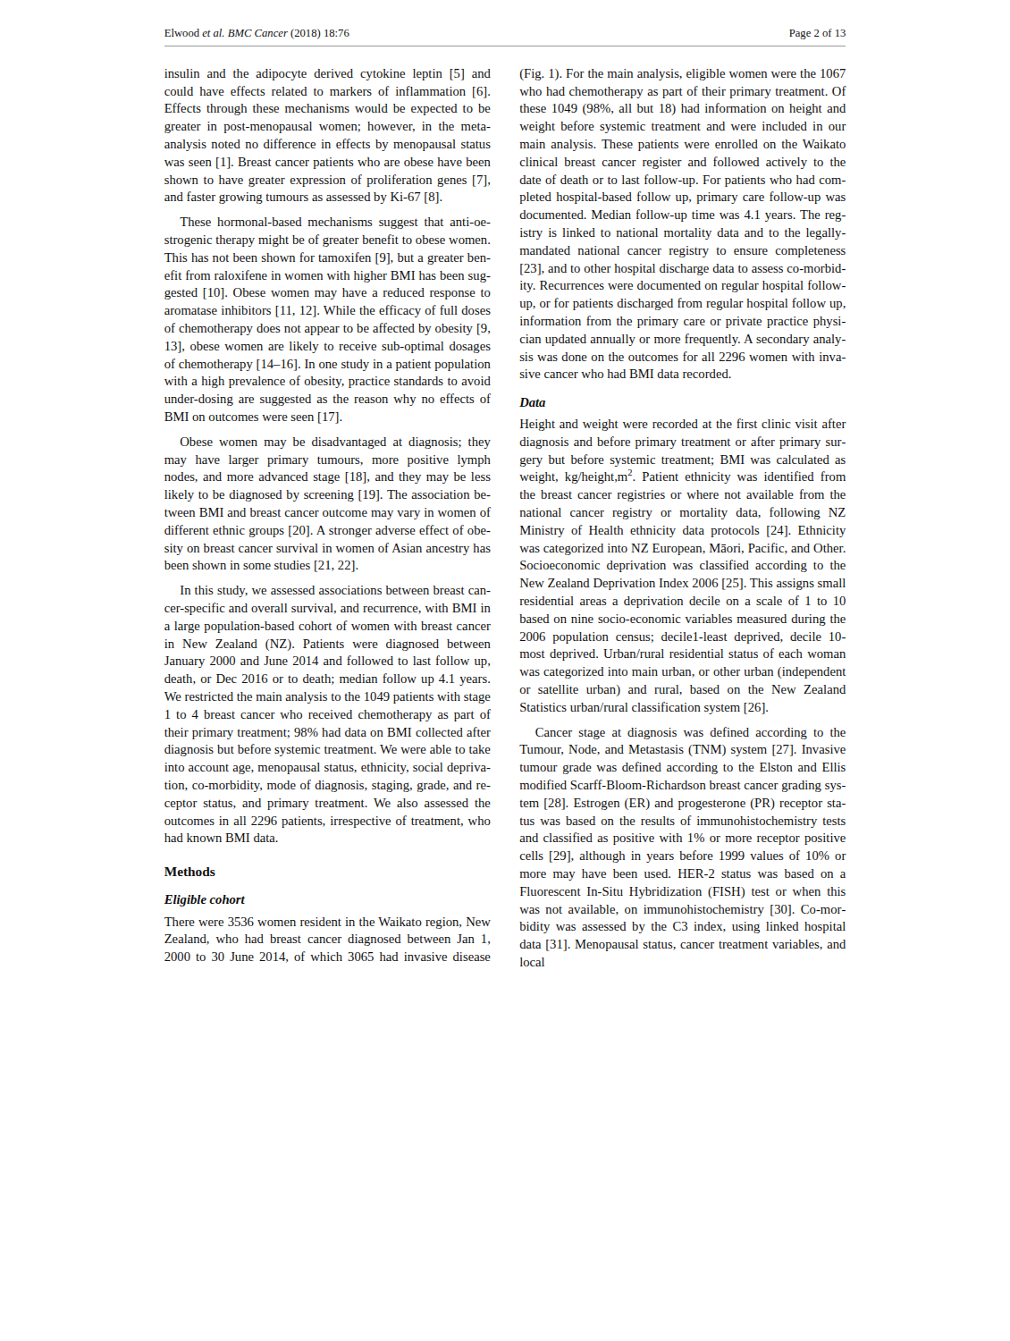Elwood et al. BMC Cancer (2018) 18:76 Page 2 of 13
insulin and the adipocyte derived cytokine leptin [5] and could have effects related to markers of inflammation [6]. Effects through these mechanisms would be expected to be greater in post-menopausal women; however, in the meta-analysis noted no difference in effects by menopausal status was seen [1]. Breast cancer patients who are obese have been shown to have greater expression of proliferation genes [7], and faster growing tumours as assessed by Ki-67 [8].
These hormonal-based mechanisms suggest that anti-oestrogenic therapy might be of greater benefit to obese women. This has not been shown for tamoxifen [9], but a greater benefit from raloxifene in women with higher BMI has been suggested [10]. Obese women may have a reduced response to aromatase inhibitors [11, 12]. While the efficacy of full doses of chemotherapy does not appear to be affected by obesity [9, 13], obese women are likely to receive sub-optimal dosages of chemotherapy [14–16]. In one study in a patient population with a high prevalence of obesity, practice standards to avoid under-dosing are suggested as the reason why no effects of BMI on outcomes were seen [17].
Obese women may be disadvantaged at diagnosis; they may have larger primary tumours, more positive lymph nodes, and more advanced stage [18], and they may be less likely to be diagnosed by screening [19]. The association between BMI and breast cancer outcome may vary in women of different ethnic groups [20]. A stronger adverse effect of obesity on breast cancer survival in women of Asian ancestry has been shown in some studies [21, 22].
In this study, we assessed associations between breast cancer-specific and overall survival, and recurrence, with BMI in a large population-based cohort of women with breast cancer in New Zealand (NZ). Patients were diagnosed between January 2000 and June 2014 and followed to last follow up, death, or Dec 2016 or to death; median follow up 4.1 years. We restricted the main analysis to the 1049 patients with stage 1 to 4 breast cancer who received chemotherapy as part of their primary treatment; 98% had data on BMI collected after diagnosis but before systemic treatment. We were able to take into account age, menopausal status, ethnicity, social deprivation, co-morbidity, mode of diagnosis, staging, grade, and receptor status, and primary treatment. We also assessed the outcomes in all 2296 patients, irrespective of treatment, who had known BMI data.
Methods
Eligible cohort
There were 3536 women resident in the Waikato region, New Zealand, who had breast cancer diagnosed between Jan 1, 2000 to 30 June 2014, of which 3065 had invasive disease (Fig. 1). For the main analysis, eligible women were the 1067 who had chemotherapy as part of their primary treatment. Of these 1049 (98%, all but 18) had information on height and weight before systemic treatment and were included in our main analysis. These patients were enrolled on the Waikato clinical breast cancer register and followed actively to the date of death or to last follow-up. For patients who had completed hospital-based follow up, primary care follow-up was documented. Median follow-up time was 4.1 years. The registry is linked to national mortality data and to the legally-mandated national cancer registry to ensure completeness [23], and to other hospital discharge data to assess co-morbidity. Recurrences were documented on regular hospital follow-up, or for patients discharged from regular hospital follow up, information from the primary care or private practice physician updated annually or more frequently. A secondary analysis was done on the outcomes for all 2296 women with invasive cancer who had BMI data recorded.
Data
Height and weight were recorded at the first clinic visit after diagnosis and before primary treatment or after primary surgery but before systemic treatment; BMI was calculated as weight, kg/height,m2. Patient ethnicity was identified from the breast cancer registries or where not available from the national cancer registry or mortality data, following NZ Ministry of Health ethnicity data protocols [24]. Ethnicity was categorized into NZ European, Māori, Pacific, and Other. Socioeconomic deprivation was classified according to the New Zealand Deprivation Index 2006 [25]. This assigns small residential areas a deprivation decile on a scale of 1 to 10 based on nine socio-economic variables measured during the 2006 population census; decile1-least deprived, decile 10-most deprived. Urban/rural residential status of each woman was categorized into main urban, or other urban (independent or satellite urban) and rural, based on the New Zealand Statistics urban/rural classification system [26].
Cancer stage at diagnosis was defined according to the Tumour, Node, and Metastasis (TNM) system [27]. Invasive tumour grade was defined according to the Elston and Ellis modified Scarff-Bloom-Richardson breast cancer grading system [28]. Estrogen (ER) and progesterone (PR) receptor status was based on the results of immunohistochemistry tests and classified as positive with 1% or more receptor positive cells [29], although in years before 1999 values of 10% or more may have been used. HER-2 status was based on a Fluorescent In-Situ Hybridization (FISH) test or when this was not available, on immunohistochemistry [30]. Co-morbidity was assessed by the C3 index, using linked hospital data [31]. Menopausal status, cancer treatment variables, and local